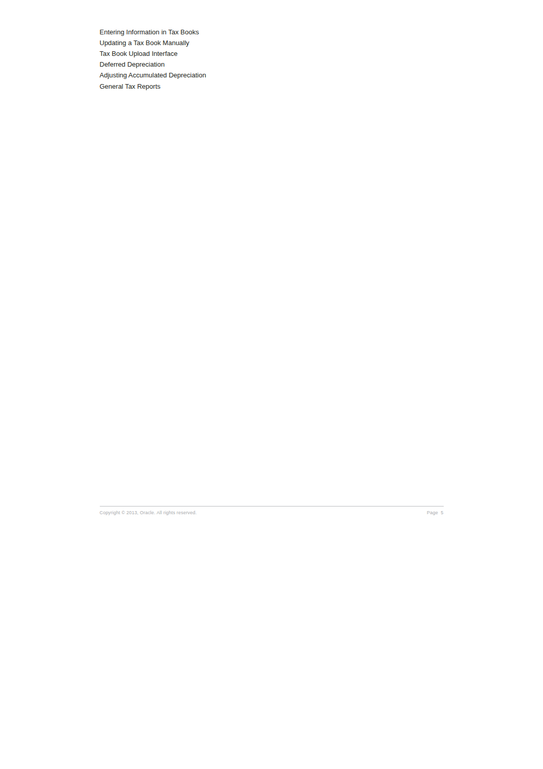Entering Information in Tax Books
Updating a Tax Book Manually
Tax Book Upload Interface
Deferred Depreciation
Adjusting Accumulated Depreciation
General Tax Reports
Copyright © 2013, Oracle. All rights reserved. Page 5